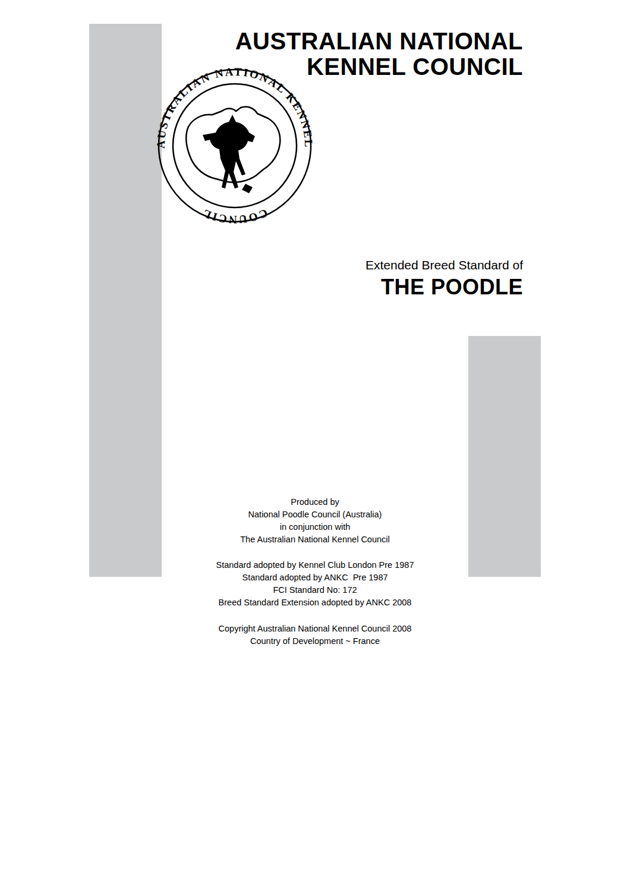AUSTRALIAN NATIONAL
KENNEL COUNCIL
AUSTRALIAN NATIONAL KENNEL COUNCIL
Extended Breed Standard of
THE POODLE
Produced by
National Poodle Council (Australia)
in conjunction with
The Australian National Kennel Council
Standard adopted by Kennel Club London Pre 1987
Standard adopted by ANKC Pre 1987
FCI Standard No: 172
Breed Standard Extension adopted by ANKC 2008
Copyright Australian National Kennel Council 2008
Country of Development ~ France